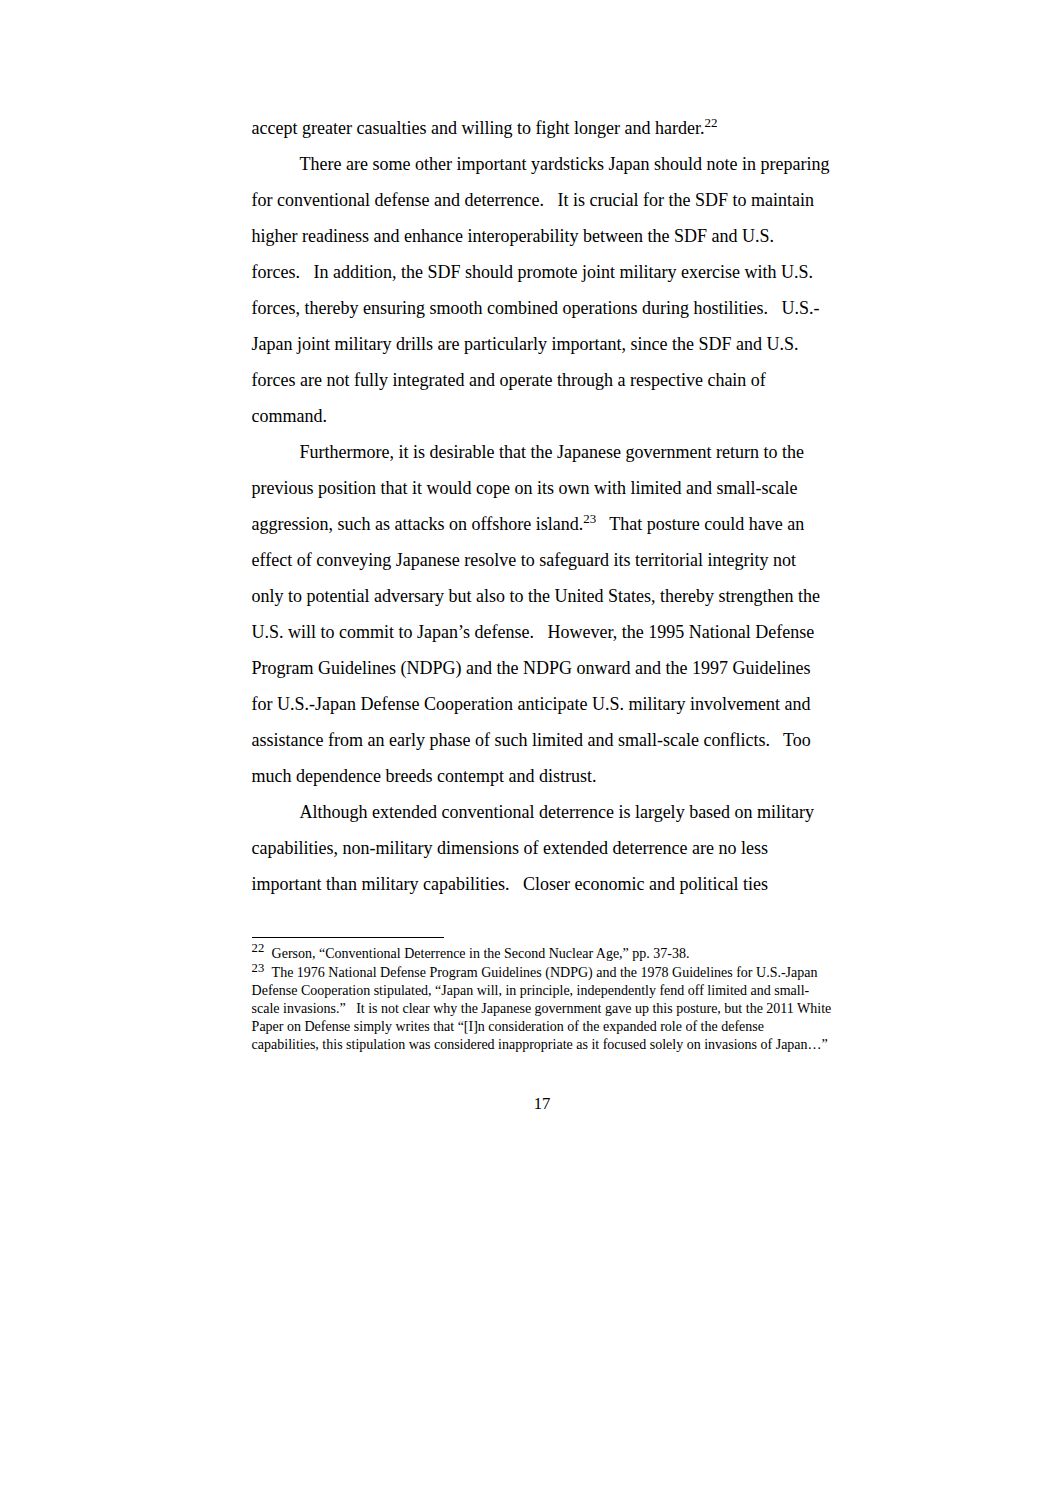accept greater casualties and willing to fight longer and harder.22
There are some other important yardsticks Japan should note in preparing for conventional defense and deterrence. It is crucial for the SDF to maintain higher readiness and enhance interoperability between the SDF and U.S. forces. In addition, the SDF should promote joint military exercise with U.S. forces, thereby ensuring smooth combined operations during hostilities. U.S.-Japan joint military drills are particularly important, since the SDF and U.S. forces are not fully integrated and operate through a respective chain of command.
Furthermore, it is desirable that the Japanese government return to the previous position that it would cope on its own with limited and small-scale aggression, such as attacks on offshore island.23 That posture could have an effect of conveying Japanese resolve to safeguard its territorial integrity not only to potential adversary but also to the United States, thereby strengthen the U.S. will to commit to Japan’s defense. However, the 1995 National Defense Program Guidelines (NDPG) and the NDPG onward and the 1997 Guidelines for U.S.-Japan Defense Cooperation anticipate U.S. military involvement and assistance from an early phase of such limited and small-scale conflicts. Too much dependence breeds contempt and distrust.
Although extended conventional deterrence is largely based on military capabilities, non-military dimensions of extended deterrence are no less important than military capabilities. Closer economic and political ties
22 Gerson, “Conventional Deterrence in the Second Nuclear Age,” pp. 37-38.
23 The 1976 National Defense Program Guidelines (NDPG) and the 1978 Guidelines for U.S.-Japan Defense Cooperation stipulated, “Japan will, in principle, independently fend off limited and small-scale invasions.” It is not clear why the Japanese government gave up this posture, but the 2011 White Paper on Defense simply writes that “[I]n consideration of the expanded role of the defense capabilities, this stipulation was considered inappropriate as it focused solely on invasions of Japan…”
17